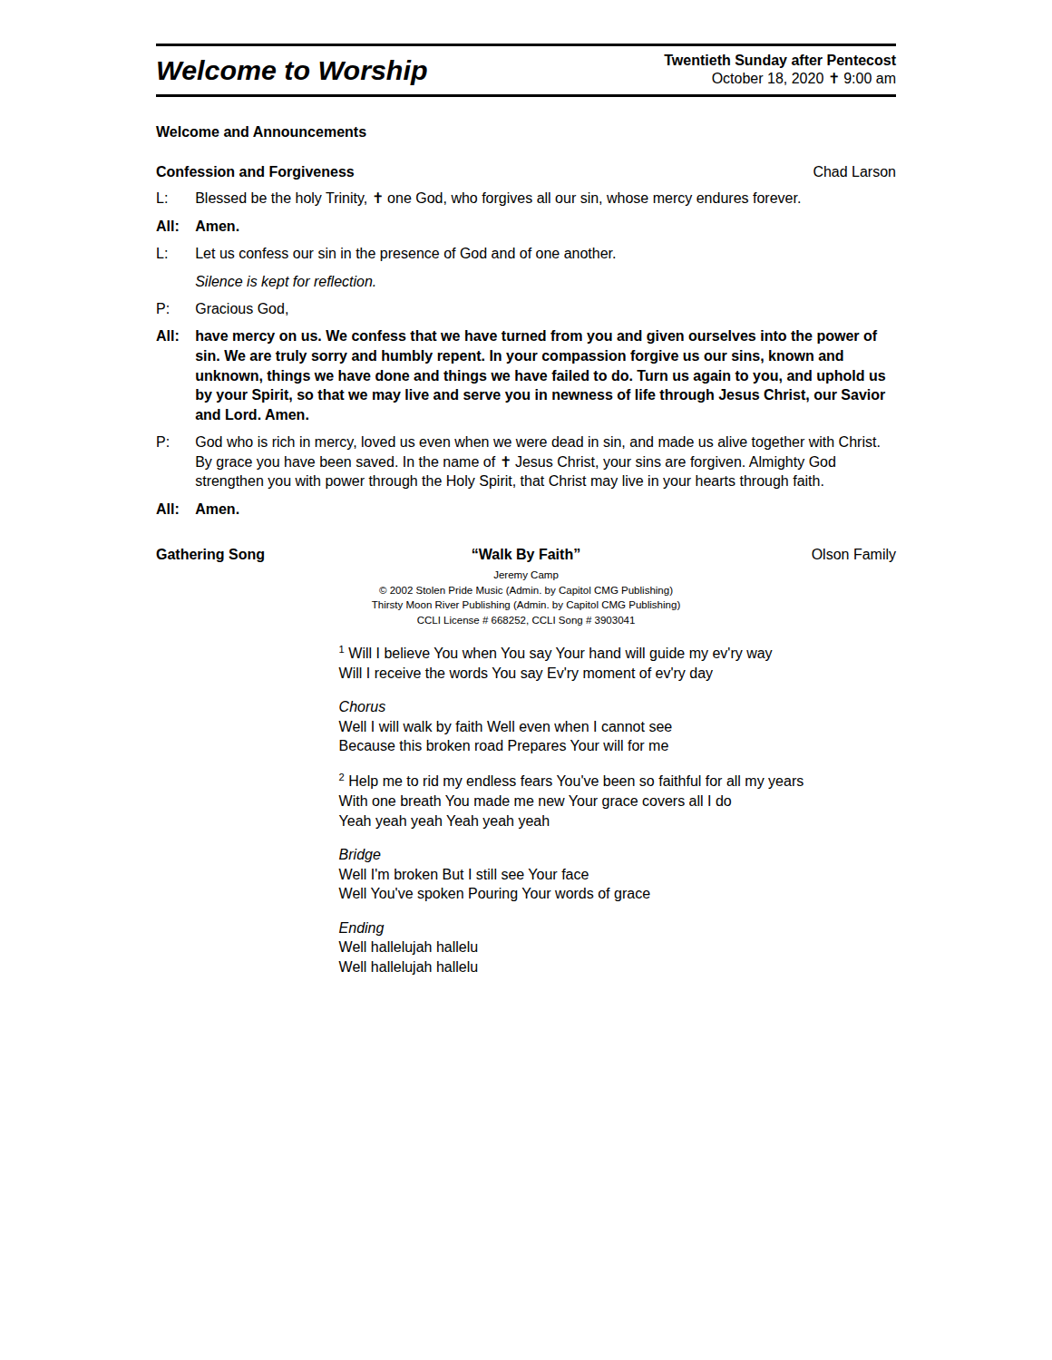Welcome to Worship
Twentieth Sunday after Pentecost October 18, 2020 ✝ 9:00 am
Welcome and Announcements
Confession and Forgiveness
Chad Larson
L: Blessed be the holy Trinity, ✝ one God, who forgives all our sin, whose mercy endures forever.
All: Amen.
L: Let us confess our sin in the presence of God and of one another.
Silence is kept for reflection.
P: Gracious God,
All: have mercy on us. We confess that we have turned from you and given ourselves into the power of sin. We are truly sorry and humbly repent. In your compassion forgive us our sins, known and unknown, things we have done and things we have failed to do. Turn us again to you, and uphold us by your Spirit, so that we may live and serve you in newness of life through Jesus Christ, our Savior and Lord. Amen.
P: God who is rich in mercy, loved us even when we were dead in sin, and made us alive together with Christ. By grace you have been saved. In the name of ✝ Jesus Christ, your sins are forgiven. Almighty God strengthen you with power through the Holy Spirit, that Christ may live in your hearts through faith.
All: Amen.
Gathering Song “Walk By Faith” Olson Family
Jeremy Camp
© 2002 Stolen Pride Music (Admin. by Capitol CMG Publishing)
Thirsty Moon River Publishing (Admin. by Capitol CMG Publishing)
CCLI License # 668252, CCLI Song # 3903041
1 Will I believe You when You say Your hand will guide my ev'ry way
Will I receive the words You say Ev'ry moment of ev'ry day
Chorus
Well I will walk by faith Well even when I cannot see
Because this broken road Prepares Your will for me
2 Help me to rid my endless fears You've been so faithful for all my years
With one breath You made me new Your grace covers all I do
Yeah yeah yeah Yeah yeah yeah
Bridge
Well I'm broken But I still see Your face
Well You've spoken Pouring Your words of grace
Ending
Well hallelujah hallelu
Well hallelujah hallelu